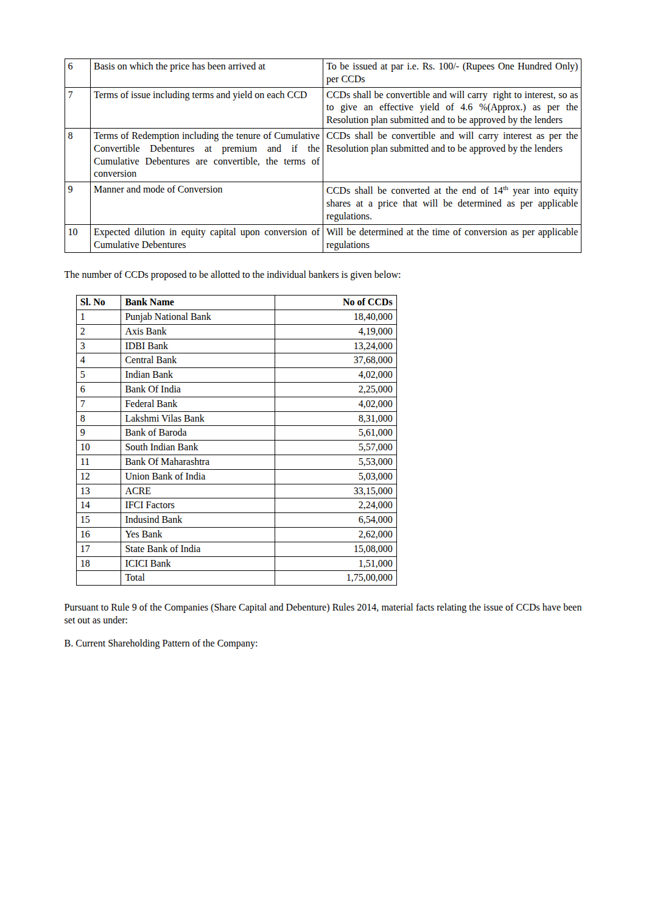| 6 | Basis on which the price has been arrived at | To be issued at par i.e. Rs. 100/- (Rupees One Hundred Only) per CCDs |
| 7 | Terms of issue including terms and yield on each CCD | CCDs shall be convertible and will carry right to interest, so as to give an effective yield of 4.6 %(Approx.) as per the Resolution plan submitted and to be approved by the lenders |
| 8 | Terms of Redemption including the tenure of Cumulative Convertible Debentures at premium and if the Cumulative Debentures are convertible, the terms of conversion | CCDs shall be convertible and will carry interest as per the Resolution plan submitted and to be approved by the lenders |
| 9 | Manner and mode of Conversion | CCDs shall be converted at the end of 14 th year into equity shares at a price that will be determined as per applicable regulations. |
| 10 | Expected dilution in equity capital upon conversion of Cumulative Debentures | Will be determined at the time of conversion as per applicable regulations |
The number of CCDs proposed to be allotted to the individual bankers is given below:
| Sl. No | Bank Name | No of CCDs |
| --- | --- | --- |
| 1 | Punjab National Bank | 18,40,000 |
| 2 | Axis Bank | 4,19,000 |
| 3 | IDBI Bank | 13,24,000 |
| 4 | Central Bank | 37,68,000 |
| 5 | Indian Bank | 4,02,000 |
| 6 | Bank Of India | 2,25,000 |
| 7 | Federal Bank | 4,02,000 |
| 8 | Lakshmi Vilas Bank | 8,31,000 |
| 9 | Bank of Baroda | 5,61,000 |
| 10 | South Indian Bank | 5,57,000 |
| 11 | Bank Of Maharashtra | 5,53,000 |
| 12 | Union Bank of India | 5,03,000 |
| 13 | ACRE | 33,15,000 |
| 14 | IFCI Factors | 2,24,000 |
| 15 | Indusind Bank | 6,54,000 |
| 16 | Yes Bank | 2,62,000 |
| 17 | State Bank of India | 15,08,000 |
| 18 | ICICI Bank | 1,51,000 |
| | Total | 1,75,00,000 |
Pursuant to Rule 9 of the Companies (Share Capital and Debenture) Rules 2014, material facts relating the issue of CCDs have been set out as under:
B. Current Shareholding Pattern of the Company: